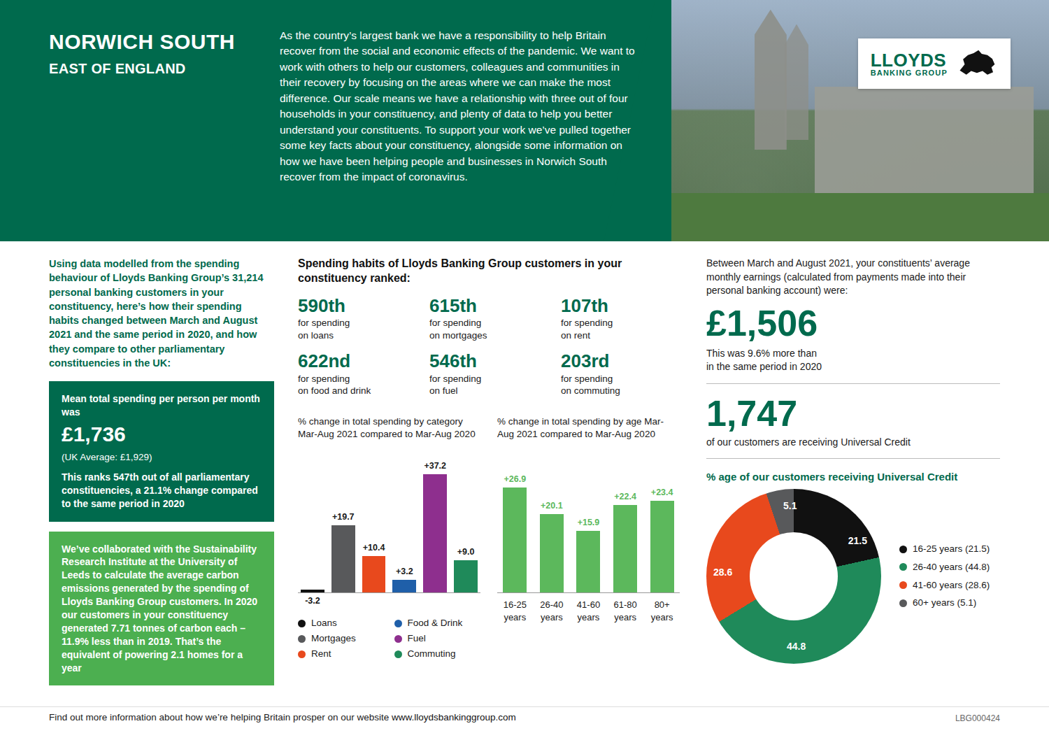Norwich South
East of England
As the country’s largest bank we have a responsibility to help Britain recover from the social and economic effects of the pandemic. We want to work with others to help our customers, colleagues and communities in their recovery by focusing on the areas where we can make the most difference. Our scale means we have a relationship with three out of four households in your constituency, and plenty of data to help you better understand your constituents. To support your work we’ve pulled together some key facts about your constituency, alongside some information on how we have been helping people and businesses in Norwich South recover from the impact of coronavirus.
LLOYDS
BANKING GROUP
Using data modelled from the spending behaviour of Lloyds Banking Group’s 31,214 personal banking customers in your constituency, here’s how their spending habits changed between March and August 2021 and the same period in 2020, and how they compare to other parliamentary constituencies in the UK:
Mean total spending per person per month was £1,736 (UK Average: £1,929)
This ranks 547th out of all parliamentary constituencies, a 21.1% change compared to the same period in 2020
We’ve collaborated with the Sustainability Research Institute at the University of Leeds to calculate the average carbon emissions generated by the spending of Lloyds Banking Group customers. In 2020 our customers in your constituency generated 7.71 tonnes of carbon each – 11.9% less than in 2019. That’s the equivalent of powering 2.1 homes for a year
Spending habits of Lloyds Banking Group customers in your constituency ranked:
590th
for spending
on loans
615th
for spending
on mortgages
107th
for spending
on rent
622nd
for spending
on food and drink
546th
for spending
on fuel
203rd
for spending
on commuting
% change in total spending by category Mar-Aug 2021 compared to Mar-Aug 2020
-3.2
+19.7
+10.4
+3.2
+37.2
+9.0
Loans Food & Drink Mortgages Fuel Rent Commuting
% change in total spending by age Mar-Aug 2021 compared to Mar-Aug 2020
+26.9
+20.1
+15.9
+22.4
+23.4
16-25
years
26-40
years
41-60
years
61-80
years
80+
years
Between March and August 2021, your constituents’ average monthly earnings (calculated from payments made into their personal banking account) were:
£1,506
This was 9.6% more than
in the same period in 2020
1,747
of our customers are receiving Universal Credit
% age of our customers receiving Universal Credit
21.5 44.8 28.6 5.1
16-25 years (21.5) 26-40 years (44.8) 41-60 years (28.6) 60+ years (5.1)
Find out more information about how we’re helping Britain prosper on our website www.lloydsbankinggroup.com
LBG000424